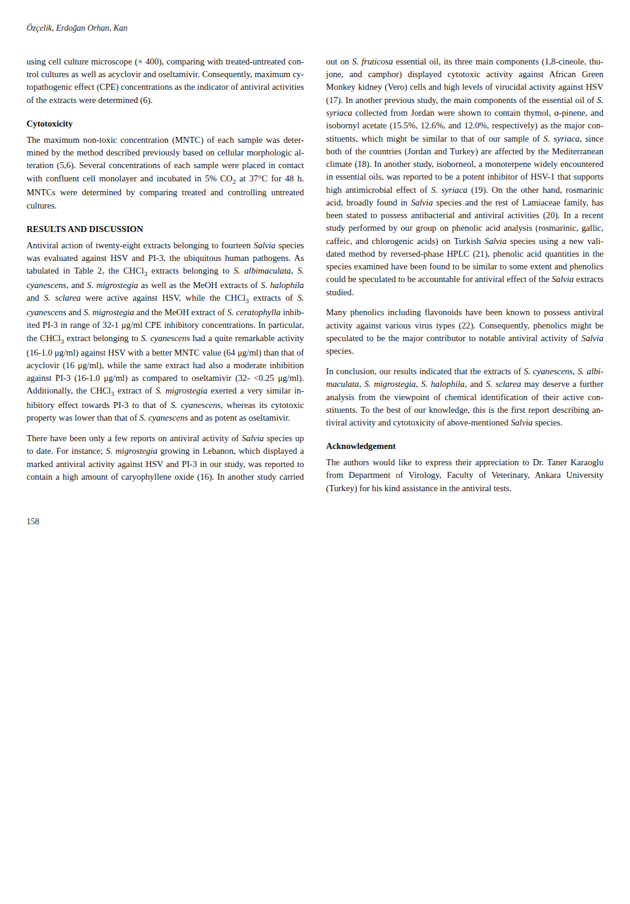Özçelik, Erdoğan Orhan, Kan
using cell culture microscope (× 400), comparing with treated-untreated control cultures as well as acyclovir and oseltamivir. Consequently, maximum cytopathogenic effect (CPE) concentrations as the indicator of antiviral activities of the extracts were determined (6).
Cytotoxicity
The maximum non-toxic concentration (MNTC) of each sample was determined by the method described previously based on cellular morphologic alteration (5,6). Several concentrations of each sample were placed in contact with confluent cell monolayer and incubated in 5% CO2 at 37°C for 48 h. MNTCs were determined by comparing treated and controlling untreated cultures.
Results and Discussion
Antiviral action of twenty-eight extracts belonging to fourteen Salvia species was evaluated against HSV and PI-3, the ubiquitous human pathogens. As tabulated in Table 2, the CHCl3 extracts belonging to S. albimaculata, S. cyanescens, and S. migrostegia as well as the MeOH extracts of S. halophila and S. sclarea were active against HSV, while the CHCl3 extracts of S. cyanescens and S. migrostegia and the MeOH extract of S. ceratophylla inhibited PI-3 in range of 32-1 μg/ml CPE inhibitory concentrations. In particular, the CHCl3 extract belonging to S. cyanescens had a quite remarkable activity (16-1.0 μg/ml) against HSV with a better MNTC value (64 μg/ml) than that of acyclovir (16 μg/ml), while the same extract had also a moderate inhibition against PI-3 (16-1.0 μg/ml) as compared to oseltamivir (32- <0.25 μg/ml). Additionally, the CHCl3 extract of S. migrostegia exerted a very similar inhibitory effect towards PI-3 to that of S. cyanescens, whereas its cytotoxic property was lower than that of S. cyanescens and as potent as oseltamivir.
There have been only a few reports on antiviral activity of Salvia species up to date. For instance; S. migrostegia growing in Lebanon, which displayed a marked antiviral activity against HSV and PI-3 in our study, was reported to contain a high amount of caryophyllene oxide (16). In another study carried out on S. fruticosa essential oil, its three main components (1,8-cineole, thujone, and camphor) displayed cytotoxic activity against African Green Monkey kidney (Vero) cells and high levels of virucidal activity against HSV (17). In another previous study, the main components of the essential oil of S. syriaca collected from Jordan were shown to contain thymol, α-pinene, and isobornyl acetate (15.5%, 12.6%, and 12.0%, respectively) as the major constituents, which might be similar to that of our sample of S. syriaca, since both of the countries (Jordan and Turkey) are affected by the Mediterranean climate (18). In another study, isoborneol, a monoterpene widely encountered in essential oils, was reported to be a potent inhibitor of HSV-1 that supports high antimicrobial effect of S. syriaca (19). On the other hand, rosmarinic acid, broadly found in Salvia species and the rest of Lamiaceae family, has been stated to possess antibacterial and antiviral activities (20). In a recent study performed by our group on phenolic acid analysis (rosmarinic, gallic, caffeic, and chlorogenic acids) on Turkish Salvia species using a new validated method by reversed-phase HPLC (21), phenolic acid quantities in the species examined have been found to be similar to some extent and phenolics could be speculated to be accountable for antiviral effect of the Salvia extracts studied.
Many phenolics including flavonoids have been known to possess antiviral activity against various virus types (22). Consequently, phenolics might be speculated to be the major contributor to notable antiviral activity of Salvia species.
In conclusion, our results indicated that the extracts of S. cyanescens, S. albimaculata, S. migrostegia, S. halophila, and S. sclarea may deserve a further analysis from the viewpoint of chemical identification of their active constituents. To the best of our knowledge, this is the first report describing antiviral activity and cytotoxicity of above-mentioned Salvia species.
Acknowledgement
The authors would like to express their appreciation to Dr. Taner Karaoglu from Department of Virology, Faculty of Veterinary, Ankara University (Turkey) for his kind assistance in the antiviral tests.
158